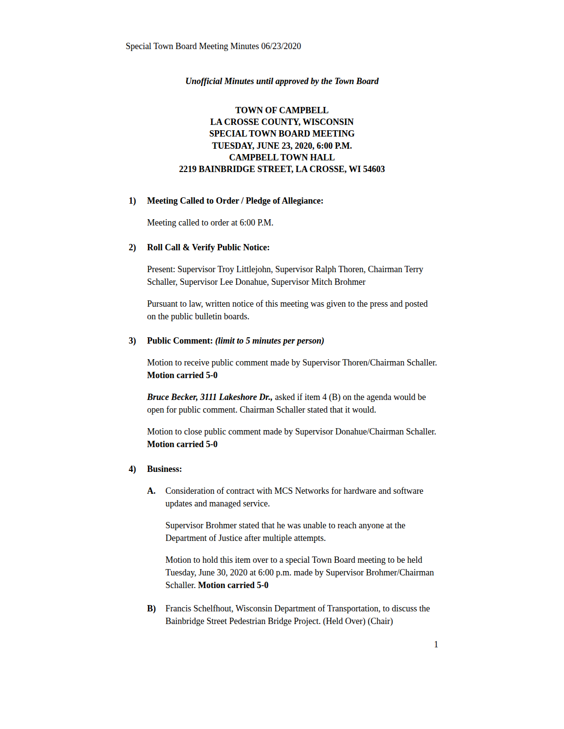Special Town Board Meeting Minutes 06/23/2020
Unofficial Minutes until approved by the Town Board
TOWN OF CAMPBELL
LA CROSSE COUNTY, WISCONSIN
SPECIAL TOWN BOARD MEETING
TUESDAY, JUNE 23, 2020, 6:00 P.M.
CAMPBELL TOWN HALL
2219 BAINBRIDGE STREET, LA CROSSE, WI 54603
Meeting Called to Order / Pledge of Allegiance:
Meeting called to order at 6:00 P.M.
Roll Call & Verify Public Notice:
Present: Supervisor Troy Littlejohn, Supervisor Ralph Thoren, Chairman Terry Schaller, Supervisor Lee Donahue, Supervisor Mitch Brohmer
Pursuant to law, written notice of this meeting was given to the press and posted on the public bulletin boards.
Public Comment: (limit to 5 minutes per person)
Motion to receive public comment made by Supervisor Thoren/Chairman Schaller. Motion carried 5-0
Bruce Becker, 3111 Lakeshore Dr., asked if item 4 (B) on the agenda would be open for public comment. Chairman Schaller stated that it would.
Motion to close public comment made by Supervisor Donahue/Chairman Schaller. Motion carried 5-0
Business:
A.
Consideration of contract with MCS Networks for hardware and software updates and managed service.
Supervisor Brohmer stated that he was unable to reach anyone at the Department of Justice after multiple attempts.
Motion to hold this item over to a special Town Board meeting to be held Tuesday, June 30, 2020 at 6:00 p.m. made by Supervisor Brohmer/Chairman Schaller. Motion carried 5-0
B)
Francis Schelfhout, Wisconsin Department of Transportation, to discuss the Bainbridge Street Pedestrian Bridge Project. (Held Over) (Chair)
1